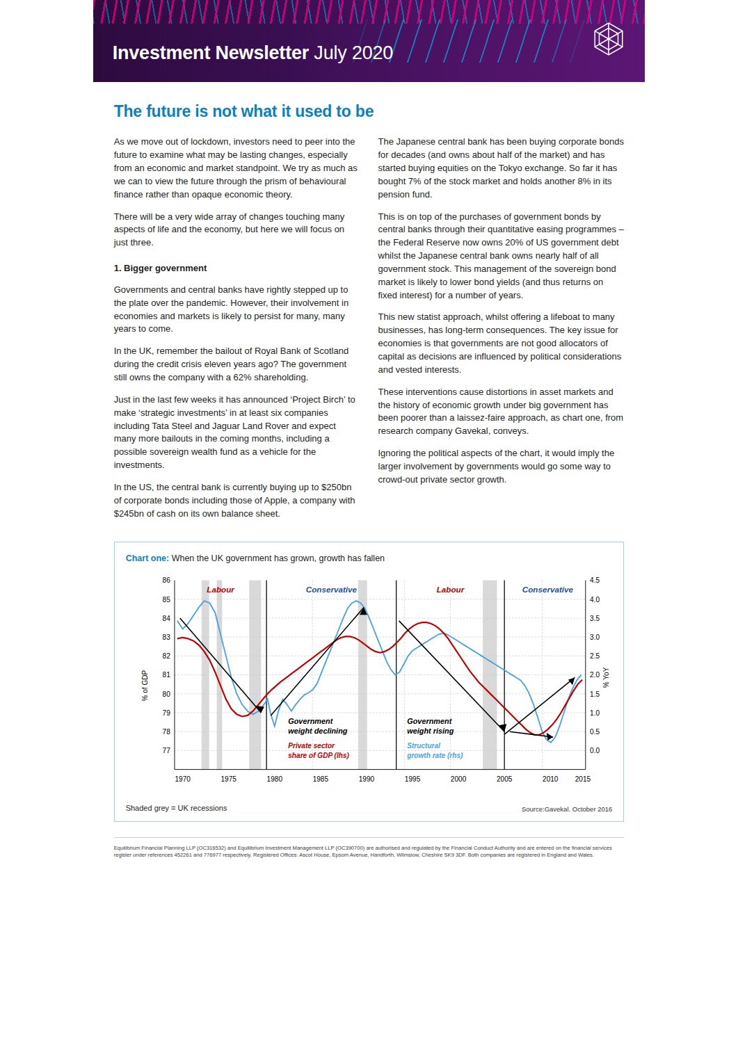Investment Newsletter July 2020
The future is not what it used to be
As we move out of lockdown, investors need to peer into the future to examine what may be lasting changes, especially from an economic and market standpoint. We try as much as we can to view the future through the prism of behavioural finance rather than opaque economic theory.
There will be a very wide array of changes touching many aspects of life and the economy, but here we will focus on just three.
1. Bigger government
Governments and central banks have rightly stepped up to the plate over the pandemic. However, their involvement in economies and markets is likely to persist for many, many years to come.
In the UK, remember the bailout of Royal Bank of Scotland during the credit crisis eleven years ago? The government still owns the company with a 62% shareholding.
Just in the last few weeks it has announced ‘Project Birch’ to make ‘strategic investments’ in at least six companies including Tata Steel and Jaguar Land Rover and expect many more bailouts in the coming months, including a possible sovereign wealth fund as a vehicle for the investments.
In the US, the central bank is currently buying up to $250bn of corporate bonds including those of Apple, a company with $245bn of cash on its own balance sheet.
The Japanese central bank has been buying corporate bonds for decades (and owns about half of the market) and has started buying equities on the Tokyo exchange. So far it has bought 7% of the stock market and holds another 8% in its pension fund.
This is on top of the purchases of government bonds by central banks through their quantitative easing programmes – the Federal Reserve now owns 20% of US government debt whilst the Japanese central bank owns nearly half of all government stock. This management of the sovereign bond market is likely to lower bond yields (and thus returns on fixed interest) for a number of years.
This new statist approach, whilst offering a lifeboat to many businesses, has long-term consequences. The key issue for economies is that governments are not good allocators of capital as decisions are influenced by political considerations and vested interests.
These interventions cause distortions in asset markets and the history of economic growth under big government has been poorer than a laissez-faire approach, as chart one, from research company Gavekal, conveys.
Ignoring the political aspects of the chart, it would imply the larger involvement by governments would go some way to crowd-out private sector growth.
Chart one: When the UK government has grown, growth has fallen
86 85 84 83 82 81 80 79 78 77 % of GDP 4.5 4.0 3.5 3.0 2.5 2.0 1.5 1.0 0.5 0.0 % YoY 1970 1975 1980 1985 1990 1995 2000 2005 2010 2015 Labour Conservative Labour Conservative Government weight declining Government weight rising Private sector share of GDP (lhs) Structural growth rate (rhs)
Shaded grey = UK recessions Source:Gavekal. October 2016
Equilibrium Financial Planning LLP (OC316532) and Equilibrium Investment Management LLP (OC390700) are authorised and regulated by the Financial Conduct Authority and are entered on the financial services register under references 452261 and 776977 respectively. Registered Offices: Ascot House, Epsom Avenue, Handforth, Wilmslow, Cheshire SK9 3DF. Both companies are registered in England and Wales.